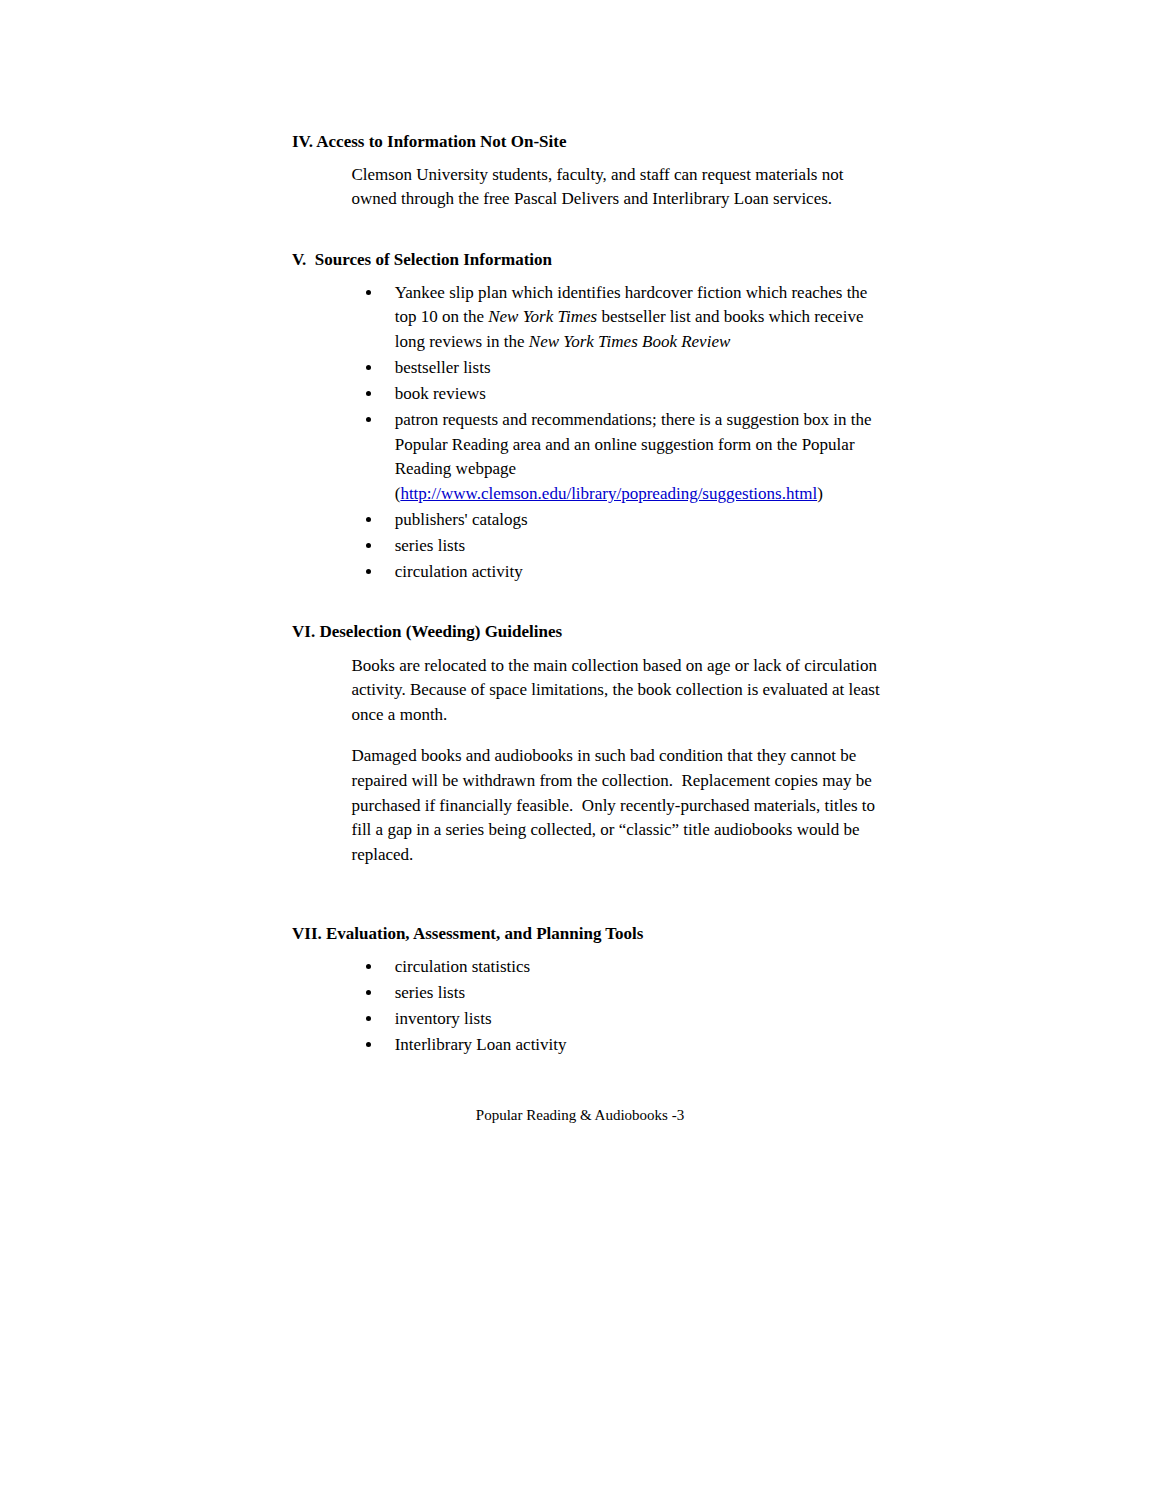IV. Access to Information Not On-Site
Clemson University students, faculty, and staff can request materials not owned through the free Pascal Delivers and Interlibrary Loan services.
V. Sources of Selection Information
Yankee slip plan which identifies hardcover fiction which reaches the top 10 on the New York Times bestseller list and books which receive long reviews in the New York Times Book Review
bestseller lists
book reviews
patron requests and recommendations; there is a suggestion box in the Popular Reading area and an online suggestion form on the Popular Reading webpage (http://www.clemson.edu/library/popreading/suggestions.html)
publishers' catalogs
series lists
circulation activity
VI. Deselection (Weeding) Guidelines
Books are relocated to the main collection based on age or lack of circulation activity. Because of space limitations, the book collection is evaluated at least once a month.
Damaged books and audiobooks in such bad condition that they cannot be repaired will be withdrawn from the collection. Replacement copies may be purchased if financially feasible. Only recently-purchased materials, titles to fill a gap in a series being collected, or “classic” title audiobooks would be replaced.
VII. Evaluation, Assessment, and Planning Tools
circulation statistics
series lists
inventory lists
Interlibrary Loan activity
Popular Reading & Audiobooks -3